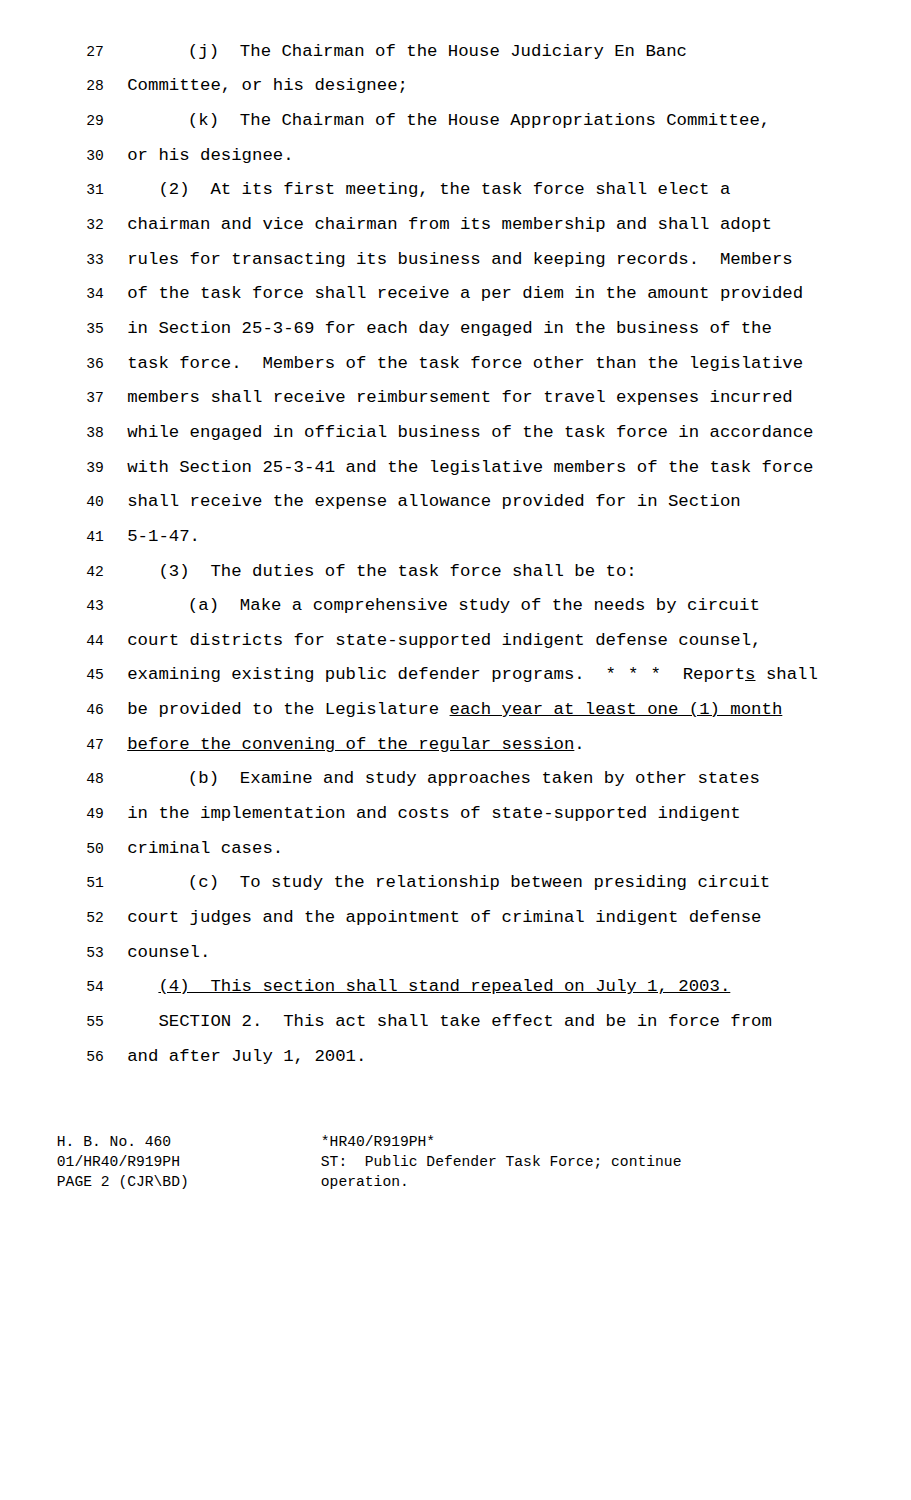27(j) The Chairman of the House Judiciary En Banc
28 Committee, or his designee;
29(k) The Chairman of the House Appropriations Committee,
30 or his designee.
31(2) At its first meeting, the task force shall elect a
32 chairman and vice chairman from its membership and shall adopt
33 rules for transacting its business and keeping records. Members
34 of the task force shall receive a per diem in the amount provided
35 in Section 25-3-69 for each day engaged in the business of the
36 task force. Members of the task force other than the legislative
37 members shall receive reimbursement for travel expenses incurred
38 while engaged in official business of the task force in accordance
39 with Section 25-3-41 and the legislative members of the task force
40 shall receive the expense allowance provided for in Section
415-1-47.
42(3) The duties of the task force shall be to:
43(a) Make a comprehensive study of the needs by circuit
44 court districts for state-supported indigent defense counsel,
45 examining existing public defender programs. * * * Reports shall
46 be provided to the Legislature each year at least one (1) month
47 before the convening of the regular session.
48(b) Examine and study approaches taken by other states
49 in the implementation and costs of state-supported indigent
50 criminal cases.
51(c) To study the relationship between presiding circuit
52 court judges and the appointment of criminal indigent defense
53 counsel.
54(4) This section shall stand repealed on July 1, 2003.
55 SECTION 2. This act shall take effect and be in force from
56 and after July 1, 2001.
H. B. No. 460
*HR40/R919PH*
01/HR40/R919PH
ST: Public Defender Task Force; continue
PAGE 2 (CJR\BD)
operation.